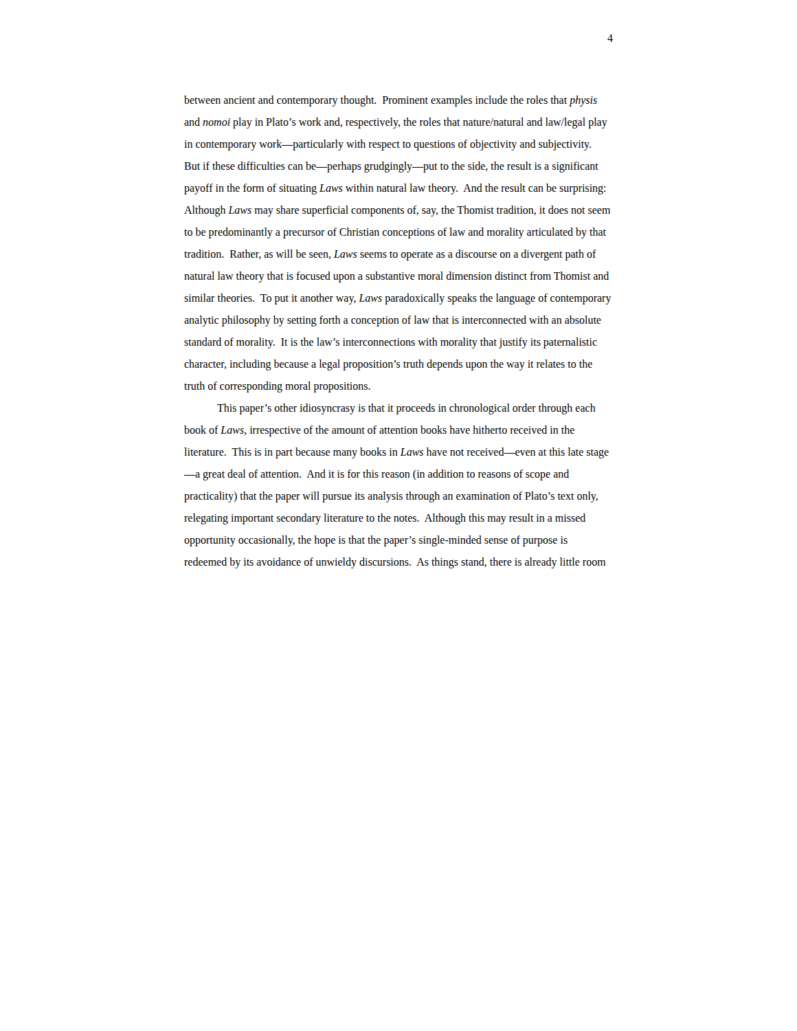4
between ancient and contemporary thought. Prominent examples include the roles that physis and nomoi play in Plato’s work and, respectively, the roles that nature/natural and law/legal play in contemporary work—particularly with respect to questions of objectivity and subjectivity. But if these difficulties can be—perhaps grudgingly—put to the side, the result is a significant payoff in the form of situating Laws within natural law theory. And the result can be surprising: Although Laws may share superficial components of, say, the Thomist tradition, it does not seem to be predominantly a precursor of Christian conceptions of law and morality articulated by that tradition. Rather, as will be seen, Laws seems to operate as a discourse on a divergent path of natural law theory that is focused upon a substantive moral dimension distinct from Thomist and similar theories. To put it another way, Laws paradoxically speaks the language of contemporary analytic philosophy by setting forth a conception of law that is interconnected with an absolute standard of morality. It is the law’s interconnections with morality that justify its paternalistic character, including because a legal proposition’s truth depends upon the way it relates to the truth of corresponding moral propositions.
This paper’s other idiosyncrasy is that it proceeds in chronological order through each book of Laws, irrespective of the amount of attention books have hitherto received in the literature. This is in part because many books in Laws have not received—even at this late stage—a great deal of attention. And it is for this reason (in addition to reasons of scope and practicality) that the paper will pursue its analysis through an examination of Plato’s text only, relegating important secondary literature to the notes. Although this may result in a missed opportunity occasionally, the hope is that the paper’s single-minded sense of purpose is redeemed by its avoidance of unwieldy discursions. As things stand, there is already little room